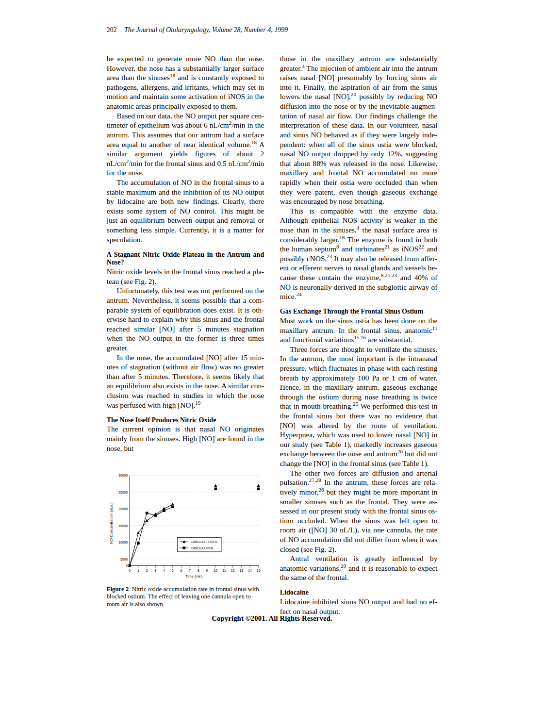202 The Journal of Otolaryngology, Volume 28, Number 4, 1999
be expected to generate more NO than the nose. However, the nose has a substantially larger surface area than the sinuses18 and is constantly exposed to pathogens, allergens, and irritants, which may set in motion and maintain some activation of iNOS in the anatomic areas principally exposed to them.
Based on our data, the NO output per square centimeter of epithelium was about 6 nL/cm2/min in the antrum. This assumes that our antrum had a surface area equal to another of near identical volume.18 A similar argument yields figures of about 2 nL/cm2/min for the frontal sinus and 0.5 nL/cm2/min for the nose.
The accumulation of NO in the frontal sinus to a stable maximum and the inhibition of its NO output by lidocaine are both new findings. Clearly, there exists some system of NO control. This might be just an equilibrium between output and removal or something less simple. Currently, it is a matter for speculation.
A Stagnant Nitric Oxide Plateau in the Antrum and Nose?
Nitric oxide levels in the frontal sinus reached a plateau (see Fig. 2).
Unfortunately, this test was not performed on the antrum. Nevertheless, it seems possible that a comparable system of equilibration does exist. It is otherwise hard to explain why this sinus and the frontal reached similar [NO] after 5 minutes stagnation when the NO output in the former is three times greater.
In the nose, the accumulated [NO] after 15 minutes of stagnation (without air flow) was no greater than after 5 minutes. Therefore, it seems likely that an equilibrium also exists in the nose. A similar conclusion was reached in studies in which the nose was perfused with high [NO].19
The Nose Itself Produces Nitric Oxide
The current opinion is that nasal NO originates mainly from the sinuses. High [NO] are found in the nose, but
NO Concentration (nL/L) 30000 25000 20000 15000 10000 5000 0 0 1 2 3 4 5 6 7 8 9 10 11 12 13 14 15 Time (min) CANULA CLOSED CANULA OPEN
Figure 2 Nitric oxide accumulation rate in frontal sinus with blocked ostium. The effect of leaving one cannula open to room air is also shown.
those in the maxillary antrum are substantially greater.4 The injection of ambient air into the antrum raises nasal [NO] presumably by forcing sinus air into it. Finally, the aspiration of air from the sinus lowers the nasal [NO],20 possibly by reducing NO diffusion into the nose or by the inevitable augmentation of nasal air flow. Our findings challenge the interpretation of these data. In our volunteer, nasal and sinus NO behaved as if they were largely independent: when all of the sinus ostia were blocked, nasal NO output dropped by only 12%, suggesting that about 88% was released in the nose. Likewise, maxillary and frontal NO accumulated no more rapidly when their ostia were occluded than when they were patent, even though gaseous exchange was encouraged by nose breathing.
This is compatible with the enzyme data. Although epithelial NOS activity is weaker in the nose than in the sinuses,4 the nasal surface area is considerably larger.18 The enzyme is found in both the human septum8 and turbinates21 as iNOS22 and possibly cNOS.23 It may also be released from afferent or efferent nerves to nasal glands and vessels because these contain the enzyme,8,21,23 and 40% of NO is neuronally derived in the subglottic airway of mice.24
Gas Exchange Through the Frontal Sinus Ostium
Most work on the sinus ostia has been done on the maxillary antrum. In the frontal sinus, anatomic11 and functional variations15,16 are substantial.
Three forces are thought to ventilate the sinuses. In the antrum, the most important is the intranasal pressure, which fluctuates in phase with each resting breath by approximately 100 Pa or 1 cm of water. Hence, in the maxillary antrum, gaseous exchange through the ostium during nose breathing is twice that in mouth breathing.25 We performed this test in the frontal sinus but there was no evidence that [NO] was altered by the route of ventilation. Hyperpnea, which was used to lower nasal [NO] in our study (see Table 1), markedly increases gaseous exchange between the nose and antrum26 but did not change the [NO] in the frontal sinus (see Table 1).
The other two forces are diffusion and arterial pulsation.27,28 In the antrum, these forces are relatively minor,26 but they might be more important in smaller sinuses such as the frontal. They were assessed in our present study with the frontal sinus ostium occluded. When the sinus was left open to room air ([NO] 30 nL/L), via one cannula, the rate of NO accumulation did not differ from when it was closed (see Fig. 2).
Antral ventilation is greatly influenced by anatomic variations,29 and it is reasonable to expect the same of the frontal.
Lidocaine
Lidocaine inhibited sinus NO output and had no effect on nasal output.
Copyright ©2001. All Rights Reserved.